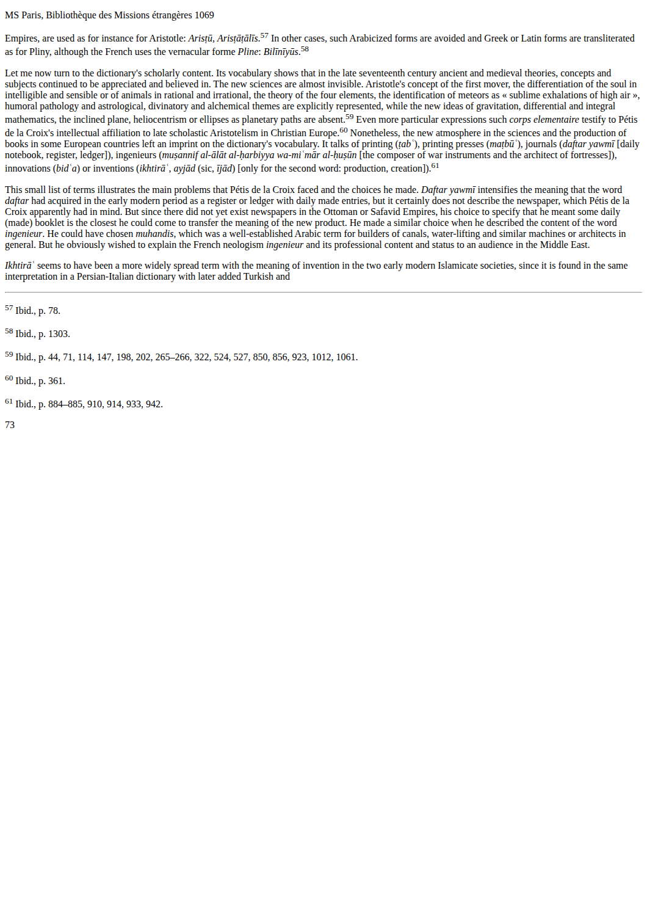MS Paris, Bibliothèque des Missions étrangères 1069
Empires, are used as for instance for Aristotle: Arisṭū, Arisṭāṭālīs.57 In other cases, such Arabicized forms are avoided and Greek or Latin forms are transliterated as for Pliny, although the French uses the vernacular forme Pline: Bilīnīyūs.58
Let me now turn to the dictionary's scholarly content. Its vocabulary shows that in the late seventeenth century ancient and medieval theories, concepts and subjects continued to be appreciated and believed in. The new sciences are almost invisible. Aristotle's concept of the first mover, the differentiation of the soul in intelligible and sensible or of animals in rational and irrational, the theory of the four elements, the identification of meteors as « sublime exhalations of high air », humoral pathology and astrological, divinatory and alchemical themes are explicitly represented, while the new ideas of gravitation, differential and integral mathematics, the inclined plane, heliocentrism or ellipses as planetary paths are absent.59 Even more particular expressions such corps elementaire testify to Pétis de la Croix's intellectual affiliation to late scholastic Aristotelism in Christian Europe.60 Nonetheless, the new atmosphere in the sciences and the production of books in some European countries left an imprint on the dictionary's vocabulary. It talks of printing (ṭabʿ), printing presses (maṭbūʿ), journals (daftar yawmī [daily notebook, register, ledger]), ingenieurs (muṣannif al-ālāt al-ḥarbiyya wa-miʿmār al-ḥuṣūn [the composer of war instruments and the architect of fortresses]), innovations (bidʿa) or inventions (ikhtirāʿ, ayjād (sic, ījād) [only for the second word: production, creation]).61
This small list of terms illustrates the main problems that Pétis de la Croix faced and the choices he made. Daftar yawmī intensifies the meaning that the word daftar had acquired in the early modern period as a register or ledger with daily made entries, but it certainly does not describe the newspaper, which Pétis de la Croix apparently had in mind. But since there did not yet exist newspapers in the Ottoman or Safavid Empires, his choice to specify that he meant some daily (made) booklet is the closest he could come to transfer the meaning of the new product. He made a similar choice when he described the content of the word ingenieur. He could have chosen muhandis, which was a well-established Arabic term for builders of canals, water-lifting and similar machines or architects in general. But he obviously wished to explain the French neologism ingenieur and its professional content and status to an audience in the Middle East.
Ikhtirāʿ seems to have been a more widely spread term with the meaning of invention in the two early modern Islamicate societies, since it is found in the same interpretation in a Persian-Italian dictionary with later added Turkish and
57 Ibid., p. 78.
58 Ibid., p. 1303.
59 Ibid., p. 44, 71, 114, 147, 198, 202, 265–266, 322, 524, 527, 850, 856, 923, 1012, 1061.
60 Ibid., p. 361.
61 Ibid., p. 884–885, 910, 914, 933, 942.
73